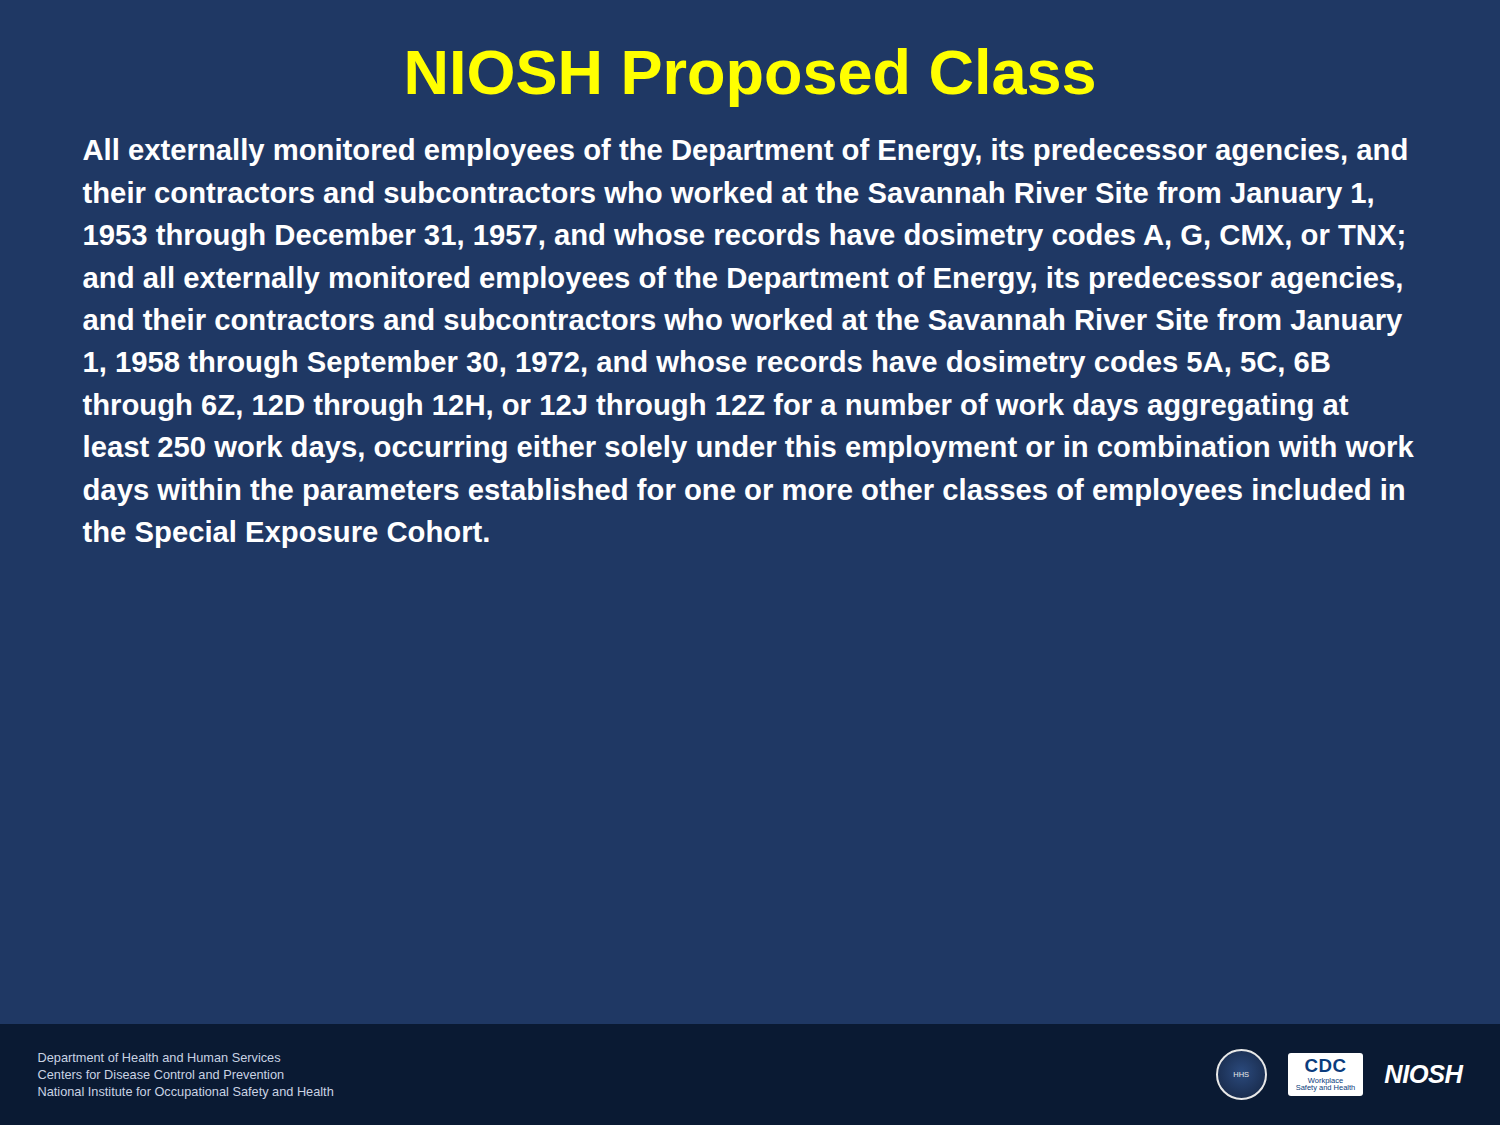NIOSH Proposed Class
All externally monitored employees of the Department of Energy, its predecessor agencies, and their contractors and subcontractors who worked at the Savannah River Site from January 1, 1953 through December 31, 1957, and whose records have dosimetry codes A, G, CMX, or TNX; and all externally monitored employees of the Department of Energy, its predecessor agencies, and their contractors and subcontractors who worked at the Savannah River Site from January 1, 1958 through September 30, 1972, and whose records have dosimetry codes 5A, 5C, 6B through 6Z, 12D through 12H, or 12J through 12Z for a number of work days aggregating at least 250 work days, occurring either solely under this employment or in combination with work days within the parameters established for one or more other classes of employees included in the Special Exposure Cohort.
Department of Health and Human Services
Centers for Disease Control and Prevention
National Institute for Occupational Safety and Health
HHS
CDC Workplace
Safety and Health
NIOSH